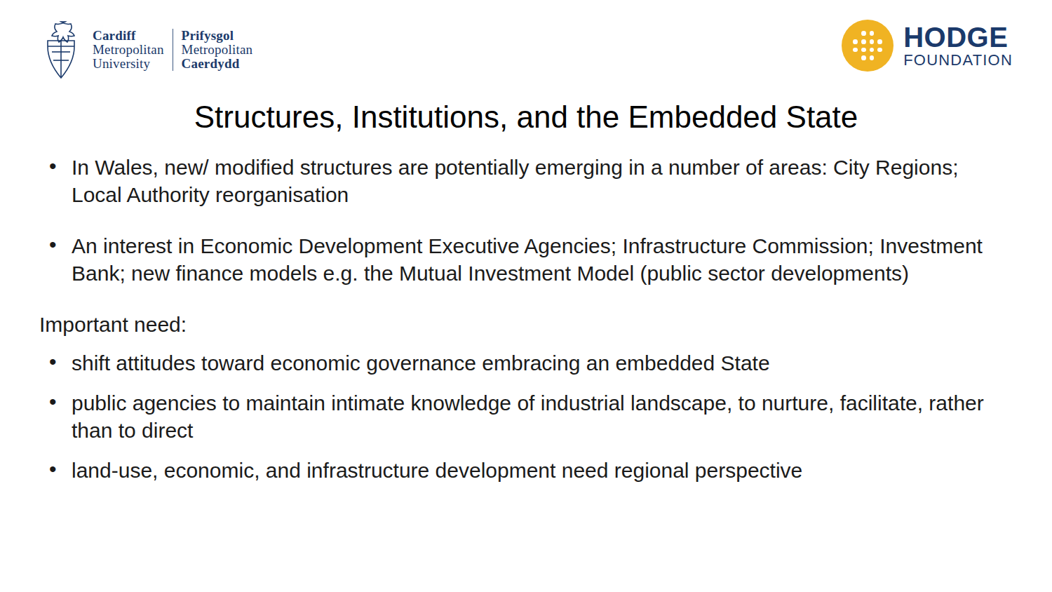Cardiff
Metropolitan
University
Prifysgol
Metropolitan
Caerdydd
HODGE
FOUNDATION
Structures, Institutions, and the Embedded State
In Wales, new/ modified structures are potentially emerging in a number of areas: City Regions; Local Authority reorganisation
An interest in Economic Development Executive Agencies; Infrastructure Commission; Investment Bank; new finance models e.g. the Mutual Investment Model (public sector developments)
Important need:
shift attitudes toward economic governance embracing an embedded State
public agencies to maintain intimate knowledge of industrial landscape, to nurture, facilitate, rather than to direct
land-use, economic, and infrastructure development need regional perspective